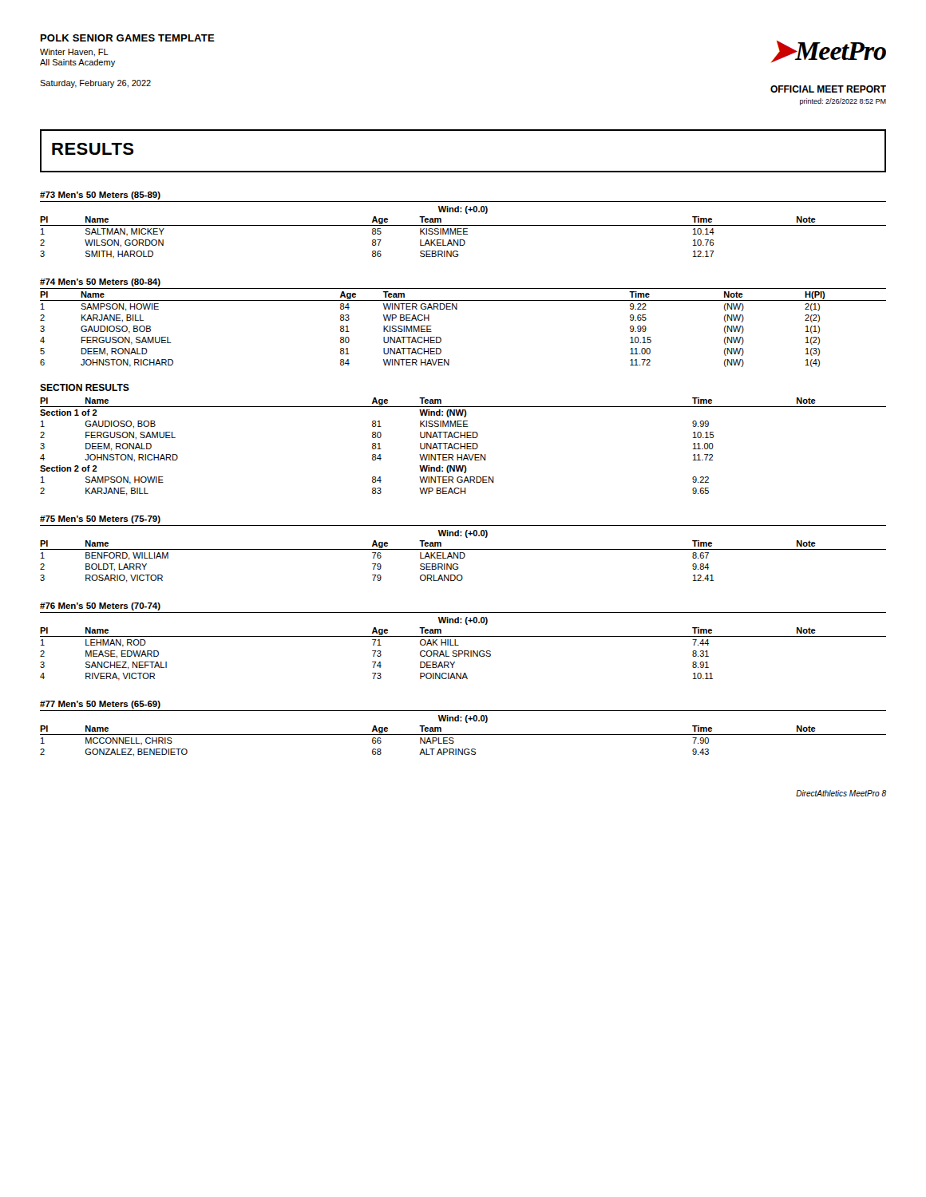POLK SENIOR GAMES TEMPLATE
Winter Haven, FL
All Saints Academy
Saturday, February 26, 2022
➤MeetPro
OFFICIAL MEET REPORT
printed: 2/26/2022 8:52 PM
RESULTS
#73 Men's 50 Meters (85-89)
Wind: (+0.0)
| Pl | Name | Age | Team | Time | Note |
| --- | --- | --- | --- | --- | --- |
| 1 | SALTMAN, MICKEY | 85 | KISSIMMEE | 10.14 | |
| 2 | WILSON, GORDON | 87 | LAKELAND | 10.76 | |
| 3 | SMITH, HAROLD | 86 | SEBRING | 12.17 | |
#74 Men's 50 Meters (80-84)
| Pl | Name | Age | Team | Time | Note | H(Pl) |
| --- | --- | --- | --- | --- | --- | --- |
| 1 | SAMPSON, HOWIE | 84 | WINTER GARDEN | 9.22 | (NW) | 2(1) |
| 2 | KARJANE, BILL | 83 | WP BEACH | 9.65 | (NW) | 2(2) |
| 3 | GAUDIOSO, BOB | 81 | KISSIMMEE | 9.99 | (NW) | 1(1) |
| 4 | FERGUSON, SAMUEL | 80 | UNATTACHED | 10.15 | (NW) | 1(2) |
| 5 | DEEM, RONALD | 81 | UNATTACHED | 11.00 | (NW) | 1(3) |
| 6 | JOHNSTON, RICHARD | 84 | WINTER HAVEN | 11.72 | (NW) | 1(4) |
SECTION RESULTS
| Pl | Name | Age | Team | Time | Note |
| --- | --- | --- | --- | --- | --- |
| Section 1 of 2 | Wind: (NW) |
| 1 | GAUDIOSO, BOB | 81 | KISSIMMEE | 9.99 | |
| 2 | FERGUSON, SAMUEL | 80 | UNATTACHED | 10.15 | |
| 3 | DEEM, RONALD | 81 | UNATTACHED | 11.00 | |
| 4 | JOHNSTON, RICHARD | 84 | WINTER HAVEN | 11.72 | |
| Section 2 of 2 | Wind: (NW) |
| 1 | SAMPSON, HOWIE | 84 | WINTER GARDEN | 9.22 | |
| 2 | KARJANE, BILL | 83 | WP BEACH | 9.65 | |
#75 Men's 50 Meters (75-79)
Wind: (+0.0)
| Pl | Name | Age | Team | Time | Note |
| --- | --- | --- | --- | --- | --- |
| 1 | BENFORD, WILLIAM | 76 | LAKELAND | 8.67 | |
| 2 | BOLDT, LARRY | 79 | SEBRING | 9.84 | |
| 3 | ROSARIO, VICTOR | 79 | ORLANDO | 12.41 | |
#76 Men's 50 Meters (70-74)
Wind: (+0.0)
| Pl | Name | Age | Team | Time | Note |
| --- | --- | --- | --- | --- | --- |
| 1 | LEHMAN, ROD | 71 | OAK HILL | 7.44 | |
| 2 | MEASE, EDWARD | 73 | CORAL SPRINGS | 8.31 | |
| 3 | SANCHEZ, NEFTALI | 74 | DEBARY | 8.91 | |
| 4 | RIVERA, VICTOR | 73 | POINCIANA | 10.11 | |
#77 Men's 50 Meters (65-69)
Wind: (+0.0)
| Pl | Name | Age | Team | Time | Note |
| --- | --- | --- | --- | --- | --- |
| 1 | MCCONNELL, CHRIS | 66 | NAPLES | 7.90 | |
| 2 | GONZALEZ, BENEDIETO | 68 | ALT APRINGS | 9.43 | |
DirectAthletics MeetPro 8